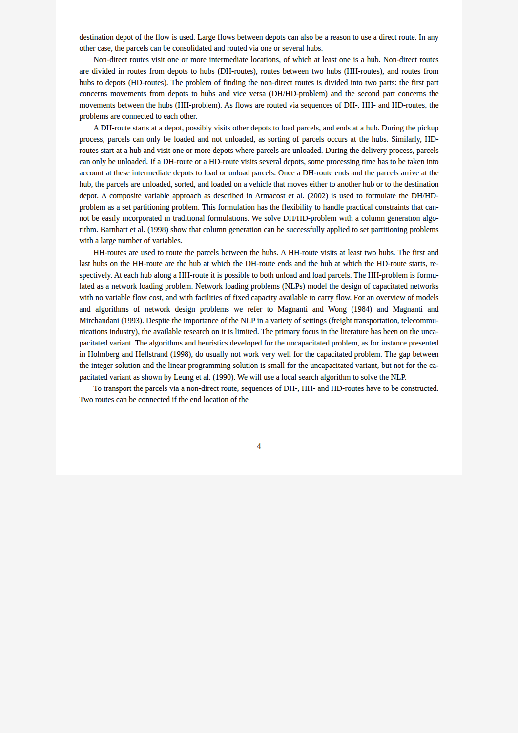destination depot of the flow is used. Large flows between depots can also be a reason to use a direct route. In any other case, the parcels can be consolidated and routed via one or several hubs.
Non-direct routes visit one or more intermediate locations, of which at least one is a hub. Non-direct routes are divided in routes from depots to hubs (DH-routes), routes between two hubs (HH-routes), and routes from hubs to depots (HD-routes). The problem of finding the non-direct routes is divided into two parts: the first part concerns movements from depots to hubs and vice versa (DH/HD-problem) and the second part concerns the movements between the hubs (HH-problem). As flows are routed via sequences of DH-, HH- and HD-routes, the problems are connected to each other.
A DH-route starts at a depot, possibly visits other depots to load parcels, and ends at a hub. During the pickup process, parcels can only be loaded and not unloaded, as sorting of parcels occurs at the hubs. Similarly, HD-routes start at a hub and visit one or more depots where parcels are unloaded. During the delivery process, parcels can only be unloaded. If a DH-route or a HD-route visits several depots, some processing time has to be taken into account at these intermediate depots to load or unload parcels. Once a DH-route ends and the parcels arrive at the hub, the parcels are unloaded, sorted, and loaded on a vehicle that moves either to another hub or to the destination depot. A composite variable approach as described in Armacost et al. (2002) is used to formulate the DH/HD-problem as a set partitioning problem. This formulation has the flexibility to handle practical constraints that cannot be easily incorporated in traditional formulations. We solve DH/HD-problem with a column generation algorithm. Barnhart et al. (1998) show that column generation can be successfully applied to set partitioning problems with a large number of variables.
HH-routes are used to route the parcels between the hubs. A HH-route visits at least two hubs. The first and last hubs on the HH-route are the hub at which the DH-route ends and the hub at which the HD-route starts, respectively. At each hub along a HH-route it is possible to both unload and load parcels. The HH-problem is formulated as a network loading problem. Network loading problems (NLPs) model the design of capacitated networks with no variable flow cost, and with facilities of fixed capacity available to carry flow. For an overview of models and algorithms of network design problems we refer to Magnanti and Wong (1984) and Magnanti and Mirchandani (1993). Despite the importance of the NLP in a variety of settings (freight transportation, telecommunications industry), the available research on it is limited. The primary focus in the literature has been on the uncapacitated variant. The algorithms and heuristics developed for the uncapacitated problem, as for instance presented in Holmberg and Hellstrand (1998), do usually not work very well for the capacitated problem. The gap between the integer solution and the linear programming solution is small for the uncapacitated variant, but not for the capacitated variant as shown by Leung et al. (1990). We will use a local search algorithm to solve the NLP.
To transport the parcels via a non-direct route, sequences of DH-, HH- and HD-routes have to be constructed. Two routes can be connected if the end location of the
4